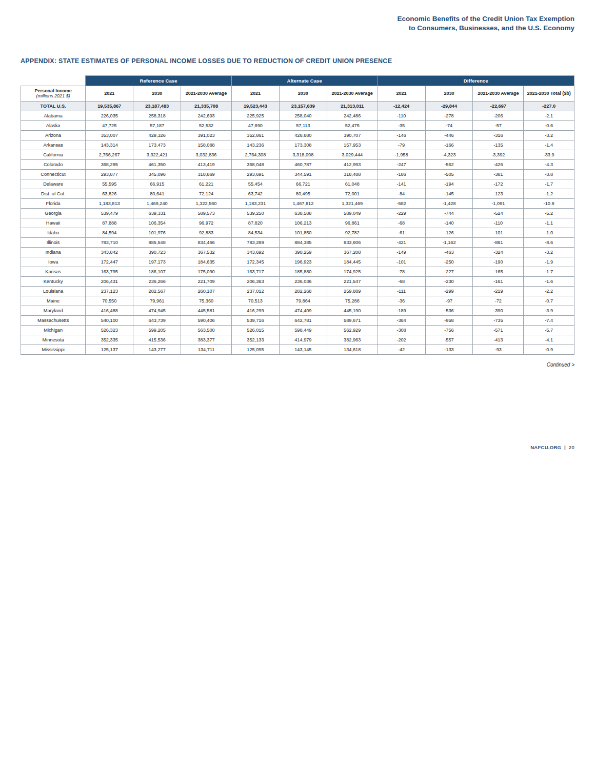Economic Benefits of the Credit Union Tax Exemption
to Consumers, Businesses, and the U.S. Economy
Appendix: State Estimates of Personal Income Losses Due to Reduction of Credit Union Presence
State estimates of personal income losses due to reduction of credit union presence
| | Reference Case | Alternate Case | Difference |
| --- | --- | --- | --- |
| Personal Income (millions 2021 $) | 2021 | 2030 | 2021-2030 Average | 2021 | 2030 | 2021-2030 Average | 2021 | 2030 | 2021-2030 Average | 2021-2030 Total ($b) |
| TOTAL U.S. | 19,535,867 | 23,187,483 | 21,335,708 | 19,523,443 | 23,157,639 | 21,313,011 | -12,424 | -29,844 | -22,697 | -227.0 |
| Alabama | 226,035 | 258,318 | 242,693 | 225,925 | 258,040 | 242,486 | -110 | -278 | -206 | -2.1 |
| Alaska | 47,725 | 57,187 | 52,532 | 47,690 | 57,113 | 52,475 | -35 | -74 | -57 | -0.6 |
| Arizona | 353,007 | 429,326 | 391,023 | 352,861 | 428,880 | 390,707 | -146 | -446 | -316 | -3.2 |
| Arkansas | 143,314 | 173,473 | 158,088 | 143,236 | 173,308 | 157,953 | -79 | -166 | -135 | -1.4 |
| California | 2,766,267 | 3,322,421 | 3,032,836 | 2,764,308 | 3,318,098 | 3,029,444 | -1,958 | -4,323 | -3,392 | -33.9 |
| Colorado | 368,295 | 461,350 | 413,419 | 368,048 | 460,787 | 412,993 | -247 | -562 | -426 | -4.3 |
| Connecticut | 293,877 | 345,096 | 318,869 | 293,691 | 344,591 | 318,488 | -186 | -505 | -381 | -3.8 |
| Delaware | 55,595 | 66,915 | 61,221 | 55,454 | 66,721 | 61,048 | -141 | -194 | -172 | -1.7 |
| Dist. of Col. | 63,826 | 80,641 | 72,124 | 63,742 | 80,495 | 72,001 | -84 | -145 | -123 | -1.2 |
| Florida | 1,183,813 | 1,469,240 | 1,322,560 | 1,183,231 | 1,467,812 | 1,321,469 | -582 | -1,428 | -1,091 | -10.9 |
| Georgia | 539,479 | 639,331 | 589,573 | 539,250 | 638,588 | 589,049 | -229 | -744 | -524 | -5.2 |
| Hawaii | 87,888 | 106,354 | 96,972 | 87,820 | 106,213 | 96,861 | -68 | -140 | -110 | -1.1 |
| Idaho | 84,594 | 101,976 | 92,883 | 84,534 | 101,850 | 92,782 | -61 | -126 | -101 | -1.0 |
| Illinois | 783,710 | 885,548 | 834,466 | 783,289 | 884,385 | 833,606 | -421 | -1,162 | -861 | -8.6 |
| Indiana | 343,842 | 390,723 | 367,532 | 343,692 | 390,259 | 367,208 | -149 | -463 | -324 | -3.2 |
| Iowa | 172,447 | 197,173 | 184,635 | 172,345 | 196,923 | 184,445 | -101 | -250 | -190 | -1.9 |
| Kansas | 163,795 | 186,107 | 175,090 | 163,717 | 185,880 | 174,925 | -78 | -227 | -165 | -1.7 |
| Kentucky | 206,431 | 236,266 | 221,709 | 206,363 | 236,036 | 221,547 | -68 | -230 | -161 | -1.6 |
| Louisiana | 237,123 | 282,567 | 260,107 | 237,012 | 282,268 | 259,889 | -111 | -299 | -219 | -2.2 |
| Maine | 70,550 | 79,961 | 75,360 | 70,513 | 79,864 | 75,288 | -36 | -97 | -72 | -0.7 |
| Maryland | 416,488 | 474,945 | 445,581 | 416,299 | 474,409 | 445,190 | -189 | -536 | -390 | -3.9 |
| Massachusetts | 540,100 | 643,739 | 590,406 | 539,716 | 642,781 | 589,671 | -384 | -958 | -735 | -7.4 |
| Michigan | 526,323 | 599,205 | 563,500 | 526,015 | 598,449 | 562,929 | -308 | -756 | -571 | -5.7 |
| Minnesota | 352,335 | 415,536 | 383,377 | 352,133 | 414,979 | 382,963 | -202 | -557 | -413 | -4.1 |
| Mississippi | 125,137 | 143,277 | 134,711 | 125,095 | 143,145 | 134,618 | -42 | -133 | -93 | -0.9 |
Continued >
NAFCU.ORG | 20